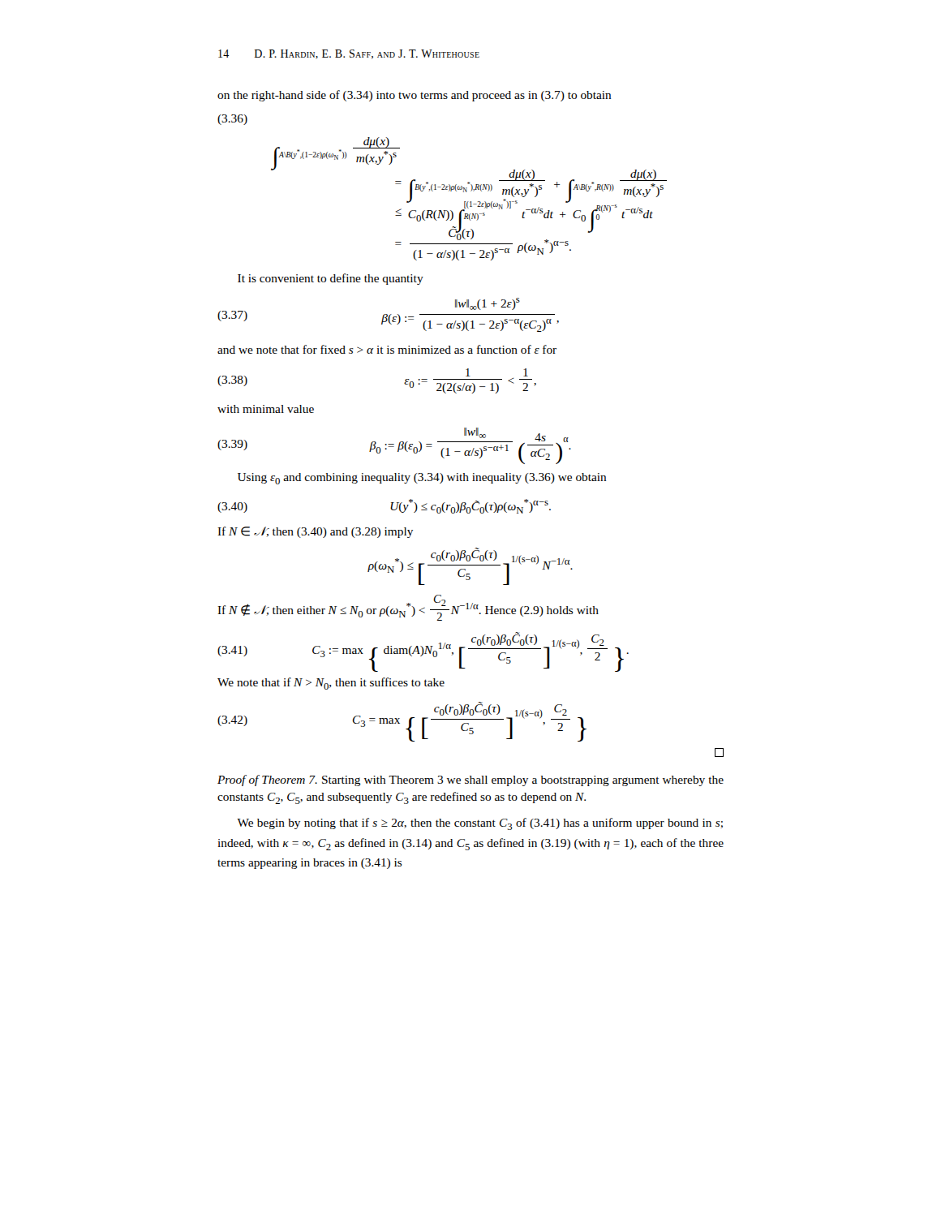14 D. P. Hardin, E. B. Saff, and J. T. Whitehouse
on the right-hand side of (3.34) into two terms and proceed as in (3.7) to obtain
(3.36)
∫A\B(y*,(1−2ε)ρ(ωN*)) dμ(x) m(x,y*)s
=
∫B(y*,(1−2ε)ρ(ωN*),R(N)) dμ(x) m(x,y*)s + ∫A\B(y*,R(N)) dμ(x) m(x,y*)s
≤
C0(R(N)) ∫[(1−2ε)ρ(ωN*)]−s R(N)−s t−α/sdt + C0 ∫R(N)−s 0 t−α/sdt
=
C̃0(τ)(1 − α/s)(1 − 2ε)s−α ρ(ωN*)α−s.
It is convenient to define the quantity
(3.37)
β(ε) := ‖w‖∞(1 + 2ε)s(1 − α/s)(1 − 2ε)s−α(εC2)α,
and we note that for fixed s > α it is minimized as a function of ε for
(3.38)
ε0 := 12(2(s/α) − 1) < 12,
with minimal value
(3.39)
β0 := β(ε0) = ‖w‖∞(1 − α/s)s−α+1 (4s αC2) α.
Using ε0 and combining inequality (3.34) with inequality (3.36) we obtain
(3.40)
U(y*) ≤ c0(r0)β0C̃0(τ)ρ(ωN*)α−s.
If N ∈ 𝒩, then (3.40) and (3.28) imply
ρ(ωN*) ≤ [c0(r0)β0C̃0(τ) C5] 1/(s−α) N−1/α.
If N ∉ 𝒩, then either N ≤ N0 or ρ(ωN*) < C22 N−1/α. Hence (2.9) holds with
(3.41)
C3 := max { diam(A)N01/α, [c0(r0)β0C̃0(τ) C5] 1/(s−α), C22 }.
We note that if N > N0, then it suffices to take
(3.42)
C3 = max { [c0(r0)β0C̃0(τ) C5] 1/(s−α), C22 }
Proof of Theorem 7. Starting with Theorem 3 we shall employ a bootstrapping argument whereby the constants C2, C5, and subsequently C3 are redefined so as to depend on N.
We begin by noting that if s ≥ 2α, then the constant C3 of (3.41) has a uniform upper bound in s; indeed, with κ = ∞, C2 as defined in (3.14) and C5 as defined in (3.19) (with η = 1), each of the three terms appearing in braces in (3.41) is